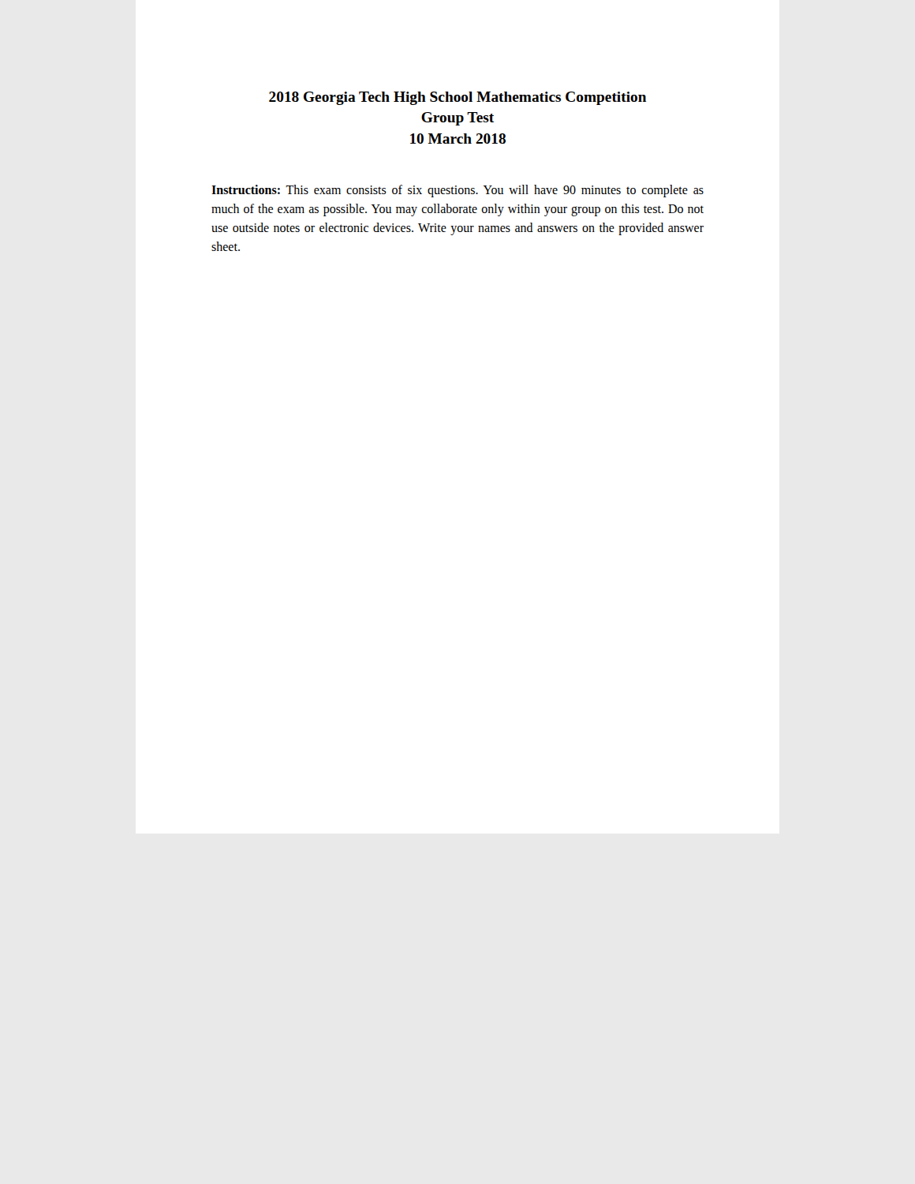2018 Georgia Tech High School Mathematics Competition Group Test 10 March 2018
Instructions: This exam consists of six questions. You will have 90 minutes to complete as much of the exam as possible. You may collaborate only within your group on this test. Do not use outside notes or electronic devices. Write your names and answers on the provided answer sheet.